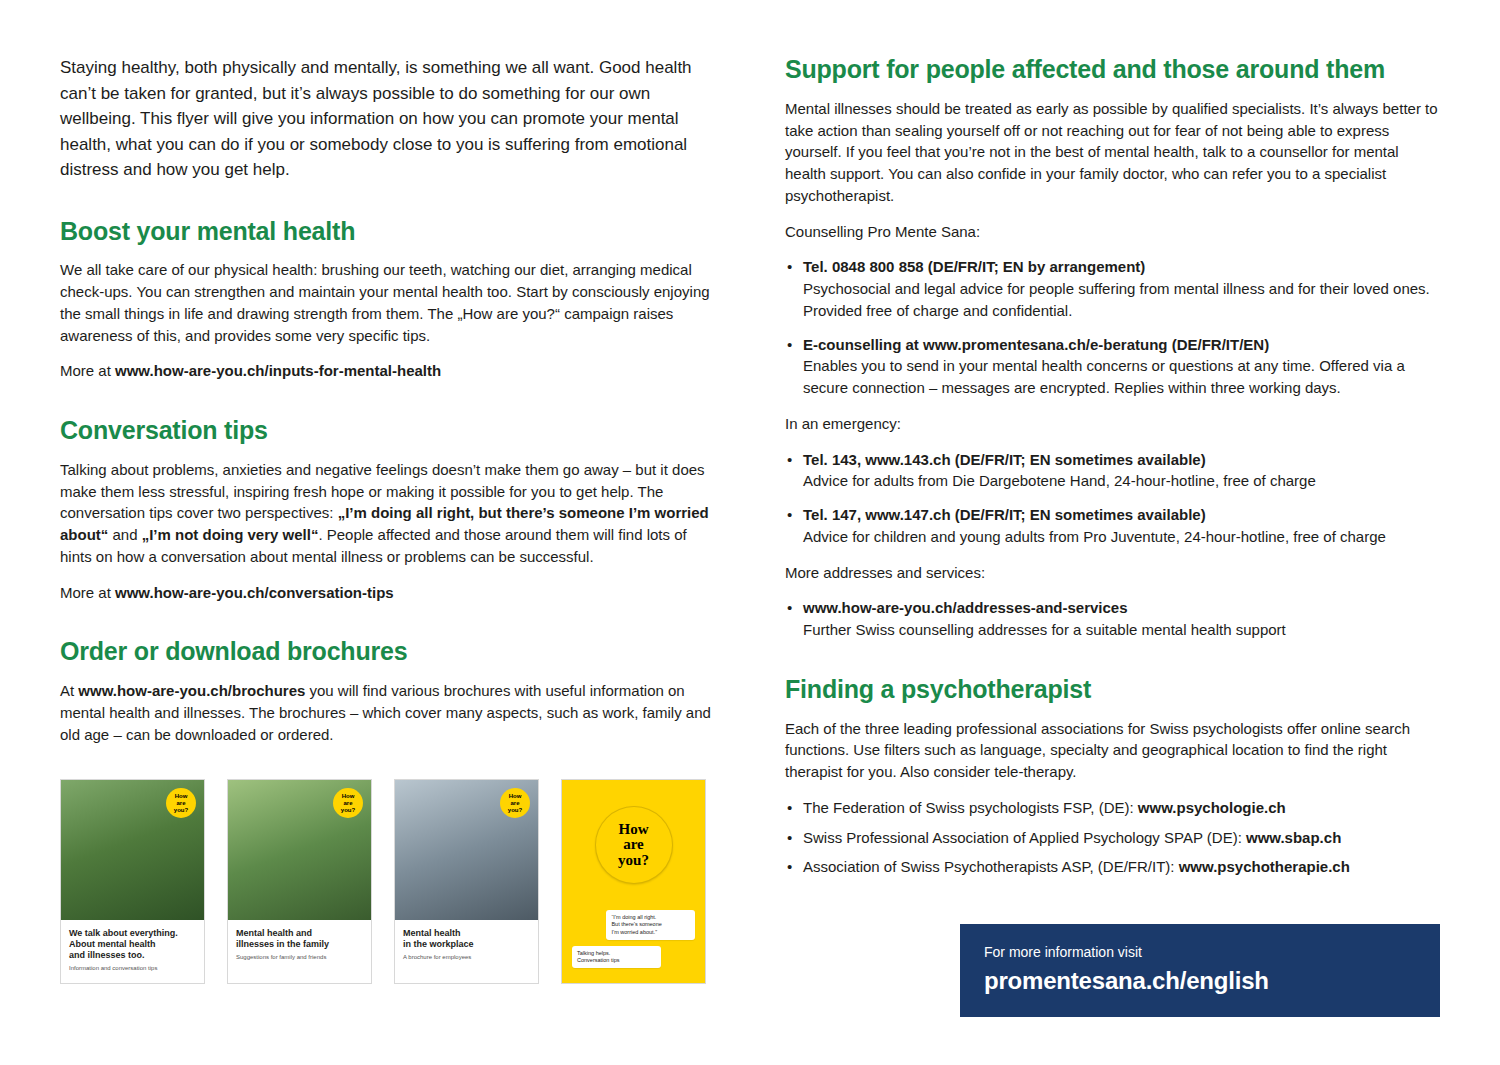Staying healthy, both physically and mentally, is something we all want. Good health can’t be taken for granted, but it’s always possible to do something for our own wellbeing. This flyer will give you information on how you can promote your mental health, what you can do if you or somebody close to you is suffering from emotional distress and how you get help.
Boost your mental health
We all take care of our physical health: brushing our teeth, watching our diet, arranging medical check-ups. You can strengthen and maintain your mental health too. Start by consciously enjoying the small things in life and drawing strength from them. The „How are you?“ campaign raises awareness of this, and provides some very specific tips.
More at www.how-are-you.ch/inputs-for-mental-health
Conversation tips
Talking about problems, anxieties and negative feelings doesn’t make them go away – but it does make them less stressful, inspiring fresh hope or making it possible for you to get help. The conversation tips cover two perspectives: „I’m doing all right, but there’s someone I’m worried about“ and „I’m not doing very well“. People affected and those around them will find lots of hints on how a conversation about mental illness or problems can be successful.
More at www.how-are-you.ch/conversation-tips
Order or download brochures
At www.how-are-you.ch/brochures you will find various brochures with useful information on mental health and illnesses. The brochures – which cover many aspects, such as work, family and old age – can be downloaded or ordered.
How
are
you?
We talk about everything.
About mental health
and illnesses too.
Information and conversation tips
How
are
you?
Mental health and
illnesses in the family
Suggestions for family and friends
How
are
you?
Mental health
in the workplace
A brochure for employees
How
are
you?
“I’m doing all right.
But there’s someone
I’m worried about.”
Talking helps.
Conversation tips
Support for people affected and those around them
Mental illnesses should be treated as early as possible by qualified specialists. It’s always better to take action than sealing yourself off or not reaching out for fear of not being able to express yourself. If you feel that you’re not in the best of mental health, talk to a counsellor for mental health support. You can also confide in your family doctor, who can refer you to a specialist psychotherapist.
Counselling Pro Mente Sana:
Tel. 0848 800 858 (DE/FR/IT; EN by arrangement)
Psychosocial and legal advice for people suffering from mental illness and for their loved ones. Provided free of charge and confidential.
E-counselling at www.promentesana.ch/e-beratung (DE/FR/IT/EN)
Enables you to send in your mental health concerns or questions at any time. Offered via a secure connection – messages are encrypted. Replies within three working days.
In an emergency:
Tel. 143, www.143.ch (DE/FR/IT; EN sometimes available)
Advice for adults from Die Dargebotene Hand, 24-hour-hotline, free of charge
Tel. 147, www.147.ch (DE/FR/IT; EN sometimes available)
Advice for children and young adults from Pro Juventute, 24-hour-hotline, free of charge
More addresses and services:
www.how-are-you.ch/addresses-and-services
Further Swiss counselling addresses for a suitable mental health support
Finding a psychotherapist
Each of the three leading professional associations for Swiss psychologists offer online search functions. Use filters such as language, specialty and geographical location to find the right therapist for you. Also consider tele-therapy.
The Federation of Swiss psychologists FSP, (DE): www.psychologie.ch
Swiss Professional Association of Applied Psychology SPAP (DE): www.sbap.ch
Association of Swiss Psychotherapists ASP, (DE/FR/IT): www.psychotherapie.ch
For more information visit
promentesana.ch/english